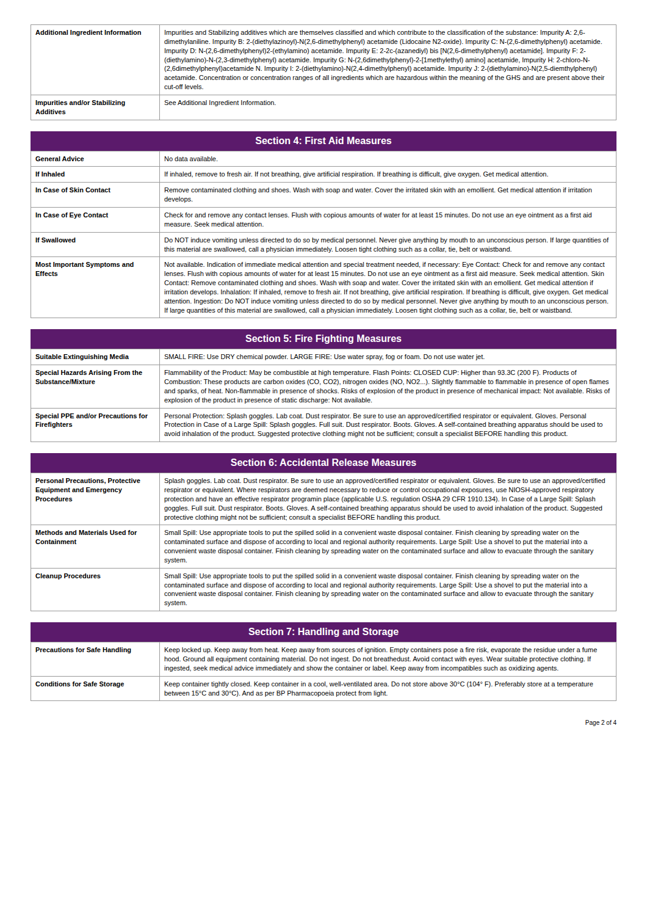| Additional Ingredient Information | Impurities and Stabilizing additives which are themselves classified and which contribute to the classification of the substance: Impurity A: 2,6-dimethylaniline. Impurity B: 2-(diethylazinoyl)-N(2,6-dimethylphenyl) acetamide (Lidocaine N2-oxide). Impurity C: N-(2,6-dimethylphenyl) acetamide. Impurity D: N-(2,6-dimethylphenyl)2-(ethylamino) acetamide. Impurity E: 2-2c-(azanediyl) bis [N(2,6-dimethylphenyl) acetamide]. Impurity F: 2-(diethylamino)-N-(2,3-dimethylphenyl) acetamide. Impurity G: N-(2,6dimethylphenyl)-2-[1methylethyl) amino] acetamide, Impurity H: 2-chloro-N-(2,6dimethylphenyl)acetamide N. Impurity I: 2-(diethylamino)-N(2,4-dimethylphenyl) acetamide. Impurity J: 2-(diethylamino)-N(2,5-diemthylphenyl) acetamide. Concentration or concentration ranges of all ingredients which are hazardous within the meaning of the GHS and are present above their cut-off levels. |
| Impurities and/or Stabilizing Additives | See Additional Ingredient Information. |
Section 4: First Aid Measures
| General Advice | No data available. |
| If Inhaled | If inhaled, remove to fresh air. If not breathing, give artificial respiration. If breathing is difficult, give oxygen. Get medical attention. |
| In Case of Skin Contact | Remove contaminated clothing and shoes. Wash with soap and water. Cover the irritated skin with an emollient. Get medical attention if irritation develops. |
| In Case of Eye Contact | Check for and remove any contact lenses. Flush with copious amounts of water for at least 15 minutes. Do not use an eye ointment as a first aid measure. Seek medical attention. |
| If Swallowed | Do NOT induce vomiting unless directed to do so by medical personnel. Never give anything by mouth to an unconscious person. If large quantities of this material are swallowed, call a physician immediately. Loosen tight clothing such as a collar, tie, belt or waistband. |
| Most Important Symptoms and Effects | Not available. Indication of immediate medical attention and special treatment needed, if necessary: Eye Contact: Check for and remove any contact lenses. Flush with copious amounts of water for at least 15 minutes. Do not use an eye ointment as a first aid measure. Seek medical attention. Skin Contact: Remove contaminated clothing and shoes. Wash with soap and water. Cover the irritated skin with an emollient. Get medical attention if irritation develops. Inhalation: If inhaled, remove to fresh air. If not breathing, give artificial respiration. If breathing is difficult, give oxygen. Get medical attention. Ingestion: Do NOT induce vomiting unless directed to do so by medical personnel. Never give anything by mouth to an unconscious person. If large quantities of this material are swallowed, call a physician immediately. Loosen tight clothing such as a collar, tie, belt or waistband. |
Section 5: Fire Fighting Measures
| Suitable Extinguishing Media | SMALL FIRE: Use DRY chemical powder. LARGE FIRE: Use water spray, fog or foam. Do not use water jet. |
| Special Hazards Arising From the Substance/Mixture | Flammability of the Product: May be combustible at high temperature. Flash Points: CLOSED CUP: Higher than 93.3C (200 F). Products of Combustion: These products are carbon oxides (CO, CO2), nitrogen oxides (NO, NO2...). Slightly flammable to flammable in presence of open flames and sparks, of heat. Non-flammable in presence of shocks. Risks of explosion of the product in presence of mechanical impact: Not available. Risks of explosion of the product in presence of static discharge: Not available. |
| Special PPE and/or Precautions for Firefighters | Personal Protection: Splash goggles. Lab coat. Dust respirator. Be sure to use an approved/certified respirator or equivalent. Gloves. Personal Protection in Case of a Large Spill: Splash goggles. Full suit. Dust respirator. Boots. Gloves. A self-contained breathing apparatus should be used to avoid inhalation of the product. Suggested protective clothing might not be sufficient; consult a specialist BEFORE handling this product. |
Section 6: Accidental Release Measures
| Personal Precautions, Protective Equipment and Emergency Procedures | Splash goggles. Lab coat. Dust respirator. Be sure to use an approved/certified respirator or equivalent. Gloves. Be sure to use an approved/certified respirator or equivalent. Where respirators are deemed necessary to reduce or control occupational exposures, use NIOSH-approved respiratory protection and have an effective respirator programin place (applicable U.S. regulation OSHA 29 CFR 1910.134). In Case of a Large Spill: Splash goggles. Full suit. Dust respirator. Boots. Gloves. A self-contained breathing apparatus should be used to avoid inhalation of the product. Suggested protective clothing might not be sufficient; consult a specialist BEFORE handling this product. |
| Methods and Materials Used for Containment | Small Spill: Use appropriate tools to put the spilled solid in a convenient waste disposal container. Finish cleaning by spreading water on the contaminated surface and dispose of according to local and regional authority requirements. Large Spill: Use a shovel to put the material into a convenient waste disposal container. Finish cleaning by spreading water on the contaminated surface and allow to evacuate through the sanitary system. |
| Cleanup Procedures | Small Spill: Use appropriate tools to put the spilled solid in a convenient waste disposal container. Finish cleaning by spreading water on the contaminated surface and dispose of according to local and regional authority requirements. Large Spill: Use a shovel to put the material into a convenient waste disposal container. Finish cleaning by spreading water on the contaminated surface and allow to evacuate through the sanitary system. |
Section 7: Handling and Storage
| Precautions for Safe Handling | Keep locked up. Keep away from heat. Keep away from sources of ignition. Empty containers pose a fire risk, evaporate the residue under a fume hood. Ground all equipment containing material. Do not ingest. Do not breathedust. Avoid contact with eyes. Wear suitable protective clothing. If ingested, seek medical advice immediately and show the container or label. Keep away from incompatibles such as oxidizing agents. |
| Conditions for Safe Storage | Keep container tightly closed. Keep container in a cool, well-ventilated area. Do not store above 30°C (104° F). Preferably store at a temperature between 15°C and 30°C). And as per BP Pharmacopoeia protect from light. |
Page 2 of 4